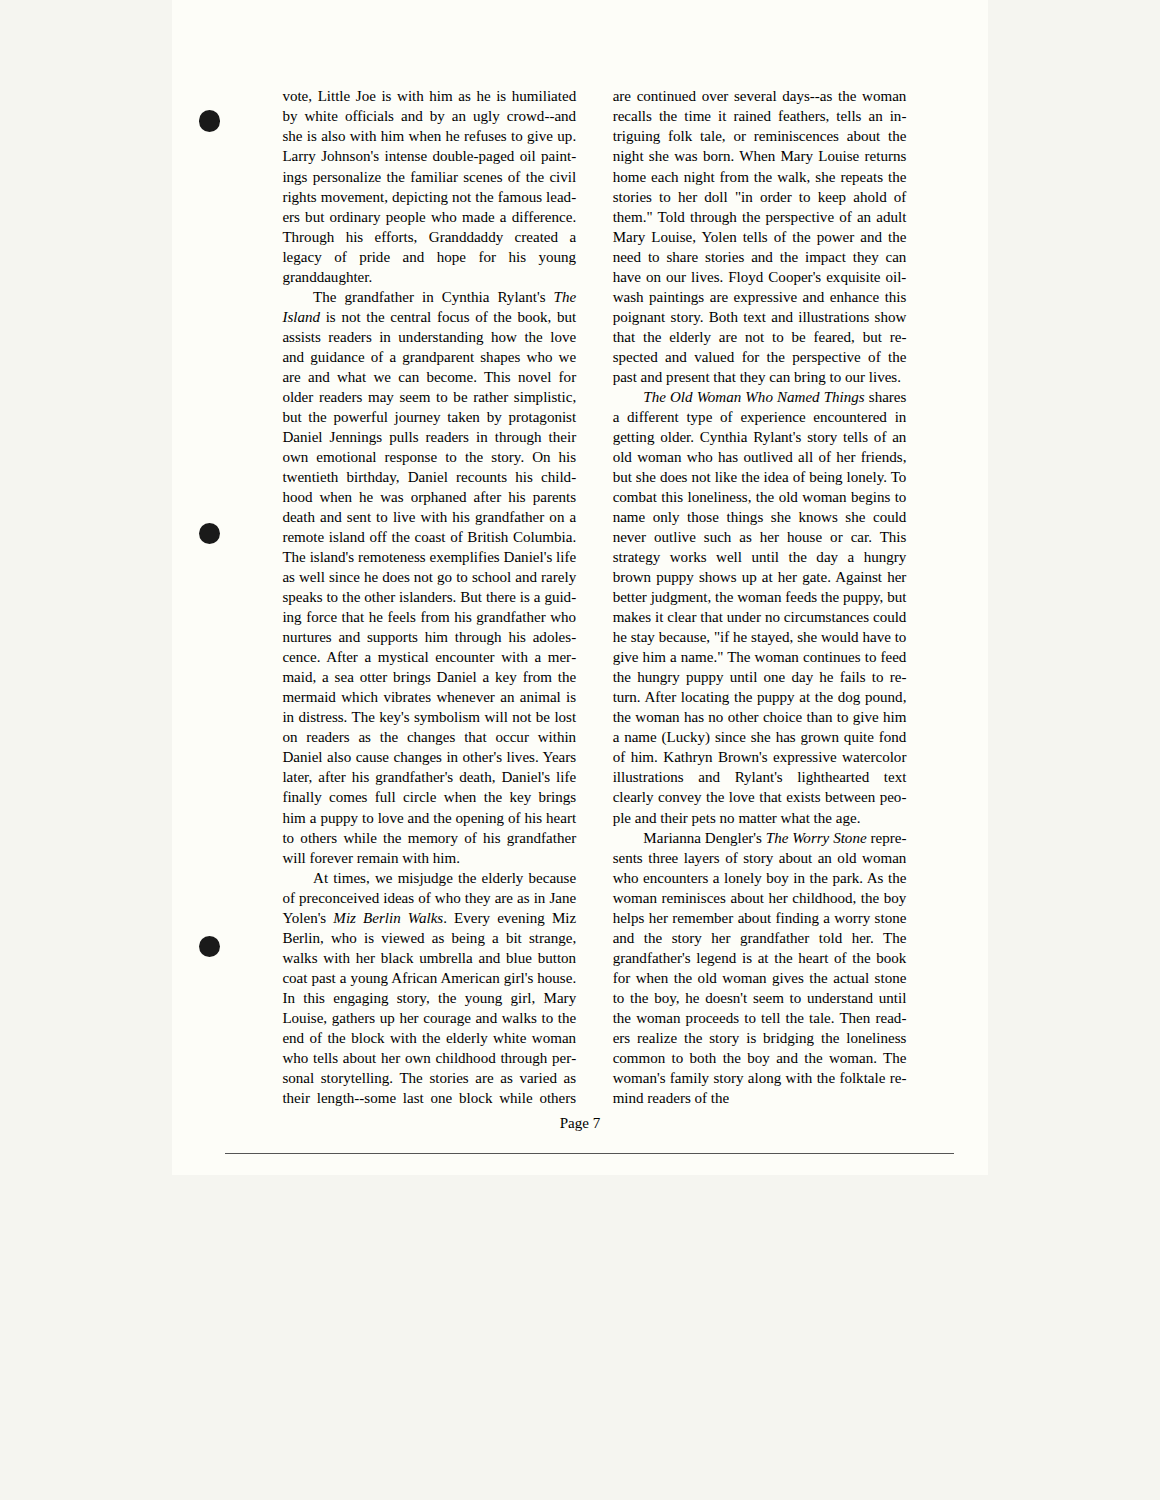vote, Little Joe is with him as he is humiliated by white officials and by an ugly crowd--and she is also with him when he refuses to give up. Larry Johnson's intense double-paged oil paintings personalize the familiar scenes of the civil rights movement, depicting not the famous leaders but ordinary people who made a difference. Through his efforts, Granddaddy created a legacy of pride and hope for his young granddaughter.
The grandfather in Cynthia Rylant's The Island is not the central focus of the book, but assists readers in understanding how the love and guidance of a grandparent shapes who we are and what we can become. This novel for older readers may seem to be rather simplistic, but the powerful journey taken by protagonist Daniel Jennings pulls readers in through their own emotional response to the story. On his twentieth birthday, Daniel recounts his childhood when he was orphaned after his parents death and sent to live with his grandfather on a remote island off the coast of British Columbia. The island's remoteness exemplifies Daniel's life as well since he does not go to school and rarely speaks to the other islanders. But there is a guiding force that he feels from his grandfather who nurtures and supports him through his adolescence. After a mystical encounter with a mermaid, a sea otter brings Daniel a key from the mermaid which vibrates whenever an animal is in distress. The key's symbolism will not be lost on readers as the changes that occur within Daniel also cause changes in other's lives. Years later, after his grandfather's death, Daniel's life finally comes full circle when the key brings him a puppy to love and the opening of his heart to others while the memory of his grandfather will forever remain with him.
At times, we misjudge the elderly because of preconceived ideas of who they are as in Jane Yolen's Miz Berlin Walks. Every evening Miz Berlin, who is viewed as being a bit strange, walks with her black umbrella and blue button coat past a young African American girl's house. In this engaging story, the young girl, Mary Louise, gathers up her courage and walks to the end of the block with the elderly white woman who tells about her own childhood through personal storytelling. The stories are as varied as their length--some last one block while others are continued over several days--as the woman recalls the time it rained feathers, tells an intriguing folk tale, or reminiscences about the night she was born. When Mary Louise returns home each night from the walk, she repeats the stories to her doll "in order to keep ahold of them." Told through the perspective of an adult Mary Louise, Yolen tells of the power and the need to share stories and the impact they can have on our lives. Floyd Cooper's exquisite oil-wash paintings are expressive and enhance this poignant story. Both text and illustrations show that the elderly are not to be feared, but respected and valued for the perspective of the past and present that they can bring to our lives.
The Old Woman Who Named Things shares a different type of experience encountered in getting older. Cynthia Rylant's story tells of an old woman who has outlived all of her friends, but she does not like the idea of being lonely. To combat this loneliness, the old woman begins to name only those things she knows she could never outlive such as her house or car. This strategy works well until the day a hungry brown puppy shows up at her gate. Against her better judgment, the woman feeds the puppy, but makes it clear that under no circumstances could he stay because, "if he stayed, she would have to give him a name." The woman continues to feed the hungry puppy until one day he fails to return. After locating the puppy at the dog pound, the woman has no other choice than to give him a name (Lucky) since she has grown quite fond of him. Kathryn Brown's expressive watercolor illustrations and Rylant's lighthearted text clearly convey the love that exists between people and their pets no matter what the age.
Marianna Dengler's The Worry Stone represents three layers of story about an old woman who encounters a lonely boy in the park. As the woman reminisces about her childhood, the boy helps her remember about finding a worry stone and the story her grandfather told her. The grandfather's legend is at the heart of the book for when the old woman gives the actual stone to the boy, he doesn't seem to understand until the woman proceeds to tell the tale. Then readers realize the story is bridging the loneliness common to both the boy and the woman. The woman's family story along with the folktale remind readers of the
Page 7